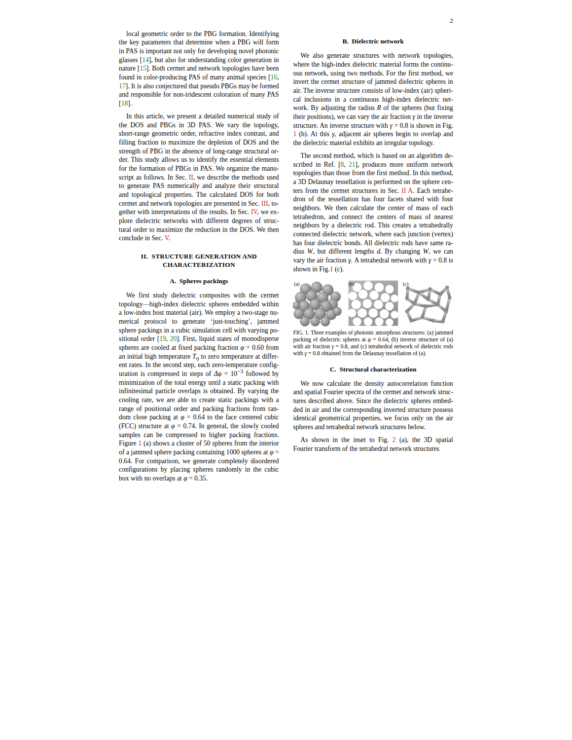2
local geometric order to the PBG formation. Identifying the key parameters that determine when a PBG will form in PAS is important not only for developing novel photonic glasses [14], but also for understanding color generation in nature [15]. Both cermet and network topologies have been found in color-producing PAS of many animal species [16, 17]. It is also conjectured that pseudo PBGs may be formed and responsible for non-iridescent coloration of many PAS [18].
In this article, we present a detailed numerical study of the DOS and PBGs in 3D PAS. We vary the topology, short-range geometric order, refractive index contrast, and filling fraction to maximize the depletion of DOS and the strength of PBG in the absence of long-range structural order. This study allows us to identify the essential elements for the formation of PBGs in PAS. We organize the manuscript as follows. In Sec. II, we describe the methods used to generate PAS numerically and analyze their structural and topological properties. The calculated DOS for both cermet and network topologies are presented in Sec. III, together with interpretations of the results. In Sec. IV, we explore dielectric networks with different degrees of structural order to maximize the reduction in the DOS. We then conclude in Sec. V.
II. STRUCTURE GENERATION AND CHARACTERIZATION
A. Spheres packings
We first study dielectric composites with the cermet topology—high-index dielectric spheres embedded within a low-index host material (air). We employ a two-stage numerical protocol to generate ‘just-touching’, jammed sphere packings in a cubic simulation cell with varying positional order [19, 20]. First, liquid states of monodisperse spheres are cooled at fixed packing fraction φ = 0.60 from an initial high temperature T0 to zero temperature at different rates. In the second step, each zero-temperature configuration is compressed in steps of Δφ = 10−3 followed by minimization of the total energy until a static packing with infinitesimal particle overlaps is obtained. By varying the cooling rate, we are able to create static packings with a range of positional order and packing fractions from random close packing at φ = 0.64 to the face centered cubic (FCC) structure at φ = 0.74. In general, the slowly cooled samples can be compressed to higher packing fractions. Figure 1 (a) shows a cluster of 50 spheres from the interior of a jammed sphere packing containing 1000 spheres at φ = 0.64. For comparison, we generate completely disordered configurations by placing spheres randomly in the cubic box with no overlaps at φ = 0.35.
B. Dielectric network
We also generate structures with network topologies, where the high-index dielectric material forms the continuous network, using two methods. For the first method, we invert the cermet structure of jammed dielectric spheres in air. The inverse structure consists of low-index (air) spherical inclusions in a continuous high-index dielectric network. By adjusting the radius R of the spheres (but fixing their positions), we can vary the air fraction γ in the inverse structure. An inverse structure with γ = 0.8 is shown in Fig. 1 (b). At this γ, adjacent air spheres begin to overlap and the dielectric material exhibits an irregular topology.
The second method, which is based on an algorithm described in Ref. [8, 21], produces more uniform network topologies than those from the first method. In this method, a 3D Delaunay tessellation is performed on the sphere centers from the cermet structures in Sec. II A. Each tetrahedron of the tessellation has four facets shared with four neighbors. We then calculate the center of mass of each tetrahedron, and connect the centers of mass of nearest neighbors by a dielectric rod. This creates a tetrahedrally connected dielectric network, where each junction (vertex) has four dielectric bonds. All dielectric rods have same radius W, but different lengths d. By changing W, we can vary the air fraction γ. A tetrahedral network with γ = 0.8 is shown in Fig.1 (c).
(a)
(b)
(c)
FIG. 1. Three examples of photonic amorphous structures: (a) jammed packing of dielectric spheres at φ = 0.64, (b) inverse structure of (a) with air fraction γ = 0.8, and (c) tetrahedral network of dielectric rods with γ = 0.8 obtained from the Delaunay tessellation of (a).
C. Structural characterization
We now calculate the density autocorrelation function and spatial Fourier spectra of the cermet and network structures described above. Since the dielectric spheres embedded in air and the corresponding inverted structure possess identical geometrical properties, we focus only on the air spheres and tetrahedral network structures below.
As shown in the inset to Fig. 2 (a), the 3D spatial Fourier transform of the tetrahedral network structures